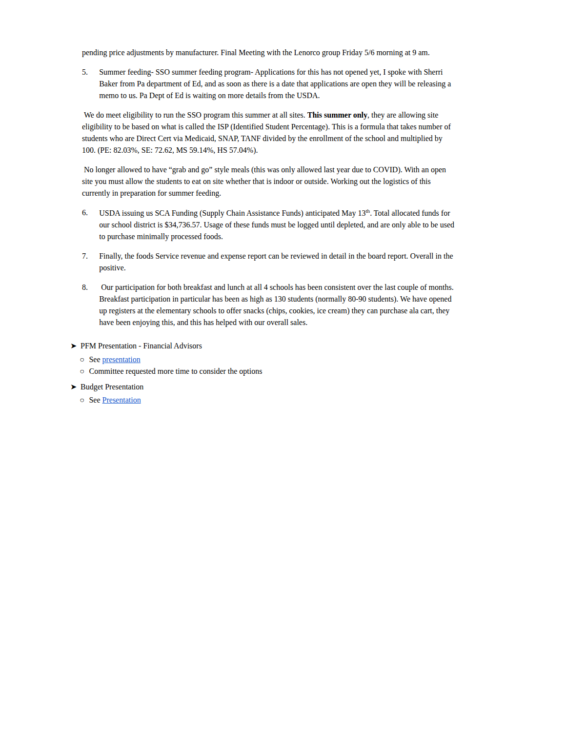pending price adjustments by manufacturer. Final Meeting with the Lenorco group Friday 5/6 morning at 9 am.
5. Summer feeding- SSO summer feeding program- Applications for this has not opened yet, I spoke with Sherri Baker from Pa department of Ed, and as soon as there is a date that applications are open they will be releasing a memo to us. Pa Dept of Ed is waiting on more details from the USDA.
We do meet eligibility to run the SSO program this summer at all sites. This summer only, they are allowing site eligibility to be based on what is called the ISP (Identified Student Percentage). This is a formula that takes number of students who are Direct Cert via Medicaid, SNAP, TANF divided by the enrollment of the school and multiplied by 100. (PE: 82.03%, SE: 72.62, MS 59.14%, HS 57.04%).
No longer allowed to have “grab and go” style meals (this was only allowed last year due to COVID). With an open site you must allow the students to eat on site whether that is indoor or outside. Working out the logistics of this currently in preparation for summer feeding.
6. USDA issuing us SCA Funding (Supply Chain Assistance Funds) anticipated May 13th. Total allocated funds for our school district is $34,736.57. Usage of these funds must be logged until depleted, and are only able to be used to purchase minimally processed foods.
7. Finally, the foods Service revenue and expense report can be reviewed in detail in the board report. Overall in the positive.
8. Our participation for both breakfast and lunch at all 4 schools has been consistent over the last couple of months. Breakfast participation in particular has been as high as 130 students (normally 80-90 students). We have opened up registers at the elementary schools to offer snacks (chips, cookies, ice cream) they can purchase ala cart, they have been enjoying this, and this has helped with our overall sales.
PFM Presentation - Financial Advisors
See presentation
Committee requested more time to consider the options
Budget Presentation
See Presentation